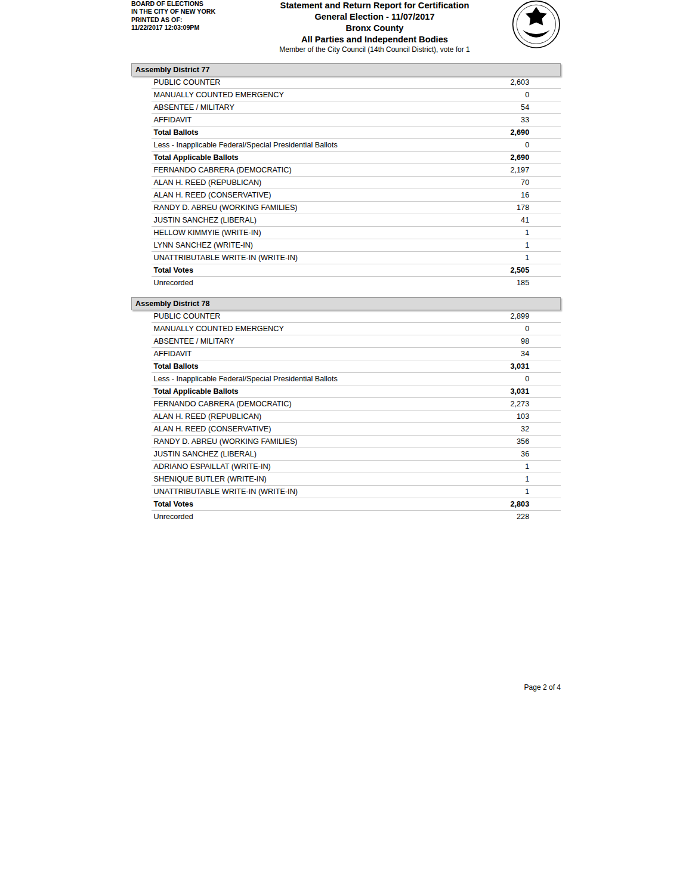BOARD OF ELECTIONS
IN THE CITY OF NEW YORK
PRINTED AS OF:
11/22/2017 12:03:09PM
Statement and Return Report for Certification
General Election - 11/07/2017
Bronx County
All Parties and Independent Bodies
Member of the City Council (14th Council District), vote for 1
NYC
Assembly District 77
| PUBLIC COUNTER | 2,603 |
| MANUALLY COUNTED EMERGENCY | 0 |
| ABSENTEE / MILITARY | 54 |
| AFFIDAVIT | 33 |
| Total Ballots | 2,690 |
| Less - Inapplicable Federal/Special Presidential Ballots | 0 |
| Total Applicable Ballots | 2,690 |
| FERNANDO CABRERA (DEMOCRATIC) | 2,197 |
| ALAN H. REED (REPUBLICAN) | 70 |
| ALAN H. REED (CONSERVATIVE) | 16 |
| RANDY D. ABREU (WORKING FAMILIES) | 178 |
| JUSTIN SANCHEZ (LIBERAL) | 41 |
| HELLOW KIMMYIE (WRITE-IN) | 1 |
| LYNN SANCHEZ (WRITE-IN) | 1 |
| UNATTRIBUTABLE WRITE-IN (WRITE-IN) | 1 |
| Total Votes | 2,505 |
| Unrecorded | 185 |
Assembly District 78
| PUBLIC COUNTER | 2,899 |
| MANUALLY COUNTED EMERGENCY | 0 |
| ABSENTEE / MILITARY | 98 |
| AFFIDAVIT | 34 |
| Total Ballots | 3,031 |
| Less - Inapplicable Federal/Special Presidential Ballots | 0 |
| Total Applicable Ballots | 3,031 |
| FERNANDO CABRERA (DEMOCRATIC) | 2,273 |
| ALAN H. REED (REPUBLICAN) | 103 |
| ALAN H. REED (CONSERVATIVE) | 32 |
| RANDY D. ABREU (WORKING FAMILIES) | 356 |
| JUSTIN SANCHEZ (LIBERAL) | 36 |
| ADRIANO ESPAILLAT (WRITE-IN) | 1 |
| SHENIQUE BUTLER (WRITE-IN) | 1 |
| UNATTRIBUTABLE WRITE-IN (WRITE-IN) | 1 |
| Total Votes | 2,803 |
| Unrecorded | 228 |
Page 2 of 4